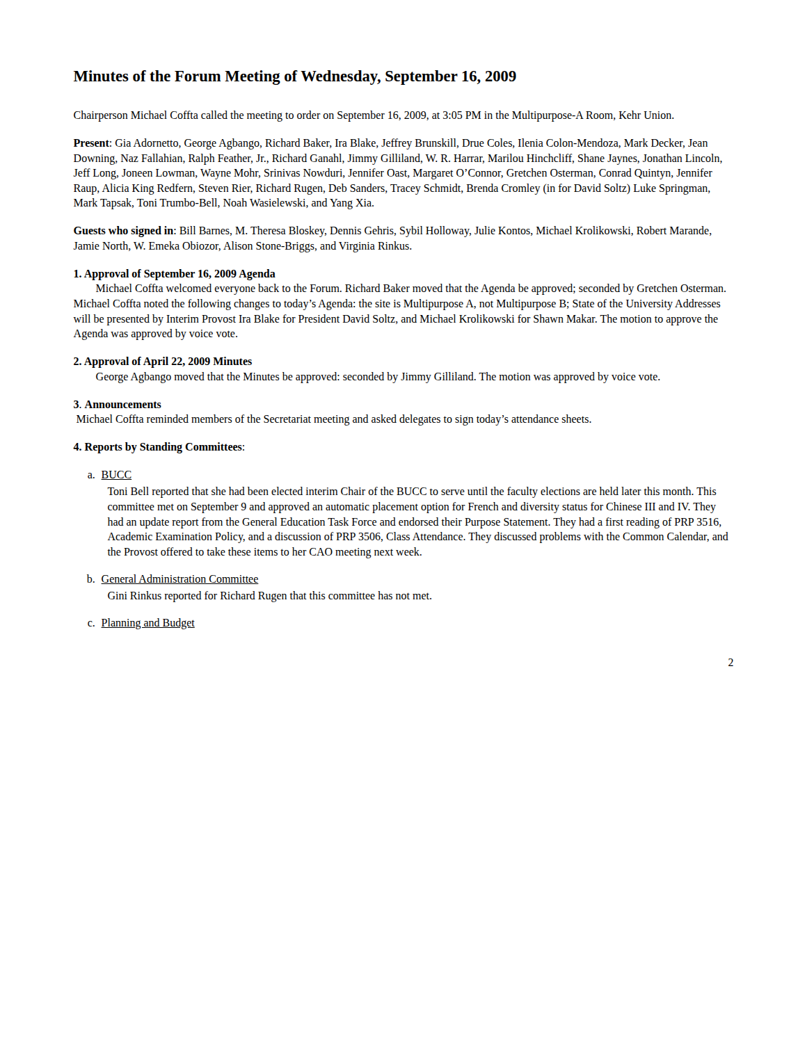Minutes of the Forum Meeting of Wednesday, September 16, 2009
Chairperson Michael Coffta called the meeting to order on September 16, 2009, at 3:05 PM in the Multipurpose-A Room, Kehr Union.
Present: Gia Adornetto, George Agbango, Richard Baker, Ira Blake, Jeffrey Brunskill, Drue Coles, Ilenia Colon-Mendoza, Mark Decker, Jean Downing, Naz Fallahian, Ralph Feather, Jr., Richard Ganahl, Jimmy Gilliland, W. R. Harrar, Marilou Hinchcliff, Shane Jaynes, Jonathan Lincoln, Jeff Long, Joneen Lowman, Wayne Mohr, Srinivas Nowduri, Jennifer Oast, Margaret O’Connor, Gretchen Osterman, Conrad Quintyn, Jennifer Raup, Alicia King Redfern, Steven Rier, Richard Rugen, Deb Sanders, Tracey Schmidt, Brenda Cromley (in for David Soltz) Luke Springman, Mark Tapsak, Toni Trumbo-Bell, Noah Wasielewski, and Yang Xia.
Guests who signed in: Bill Barnes, M. Theresa Bloskey, Dennis Gehris, Sybil Holloway, Julie Kontos, Michael Krolikowski, Robert Marande, Jamie North, W. Emeka Obiozor, Alison Stone-Briggs, and Virginia Rinkus.
1. Approval of September 16, 2009 Agenda
Michael Coffta welcomed everyone back to the Forum. Richard Baker moved that the Agenda be approved; seconded by Gretchen Osterman. Michael Coffta noted the following changes to today’s Agenda: the site is Multipurpose A, not Multipurpose B; State of the University Addresses will be presented by Interim Provost Ira Blake for President David Soltz, and Michael Krolikowski for Shawn Makar. The motion to approve the Agenda was approved by voice vote.
2. Approval of April 22, 2009 Minutes
George Agbango moved that the Minutes be approved: seconded by Jimmy Gilliland. The motion was approved by voice vote.
3. Announcements
Michael Coffta reminded members of the Secretariat meeting and asked delegates to sign today’s attendance sheets.
4. Reports by Standing Committees:
BUCC
Toni Bell reported that she had been elected interim Chair of the BUCC to serve until the faculty elections are held later this month. This committee met on September 9 and approved an automatic placement option for French and diversity status for Chinese III and IV. They had an update report from the General Education Task Force and endorsed their Purpose Statement. They had a first reading of PRP 3516, Academic Examination Policy, and a discussion of PRP 3506, Class Attendance. They discussed problems with the Common Calendar, and the Provost offered to take these items to her CAO meeting next week.
General Administration Committee
Gini Rinkus reported for Richard Rugen that this committee has not met.
Planning and Budget
2